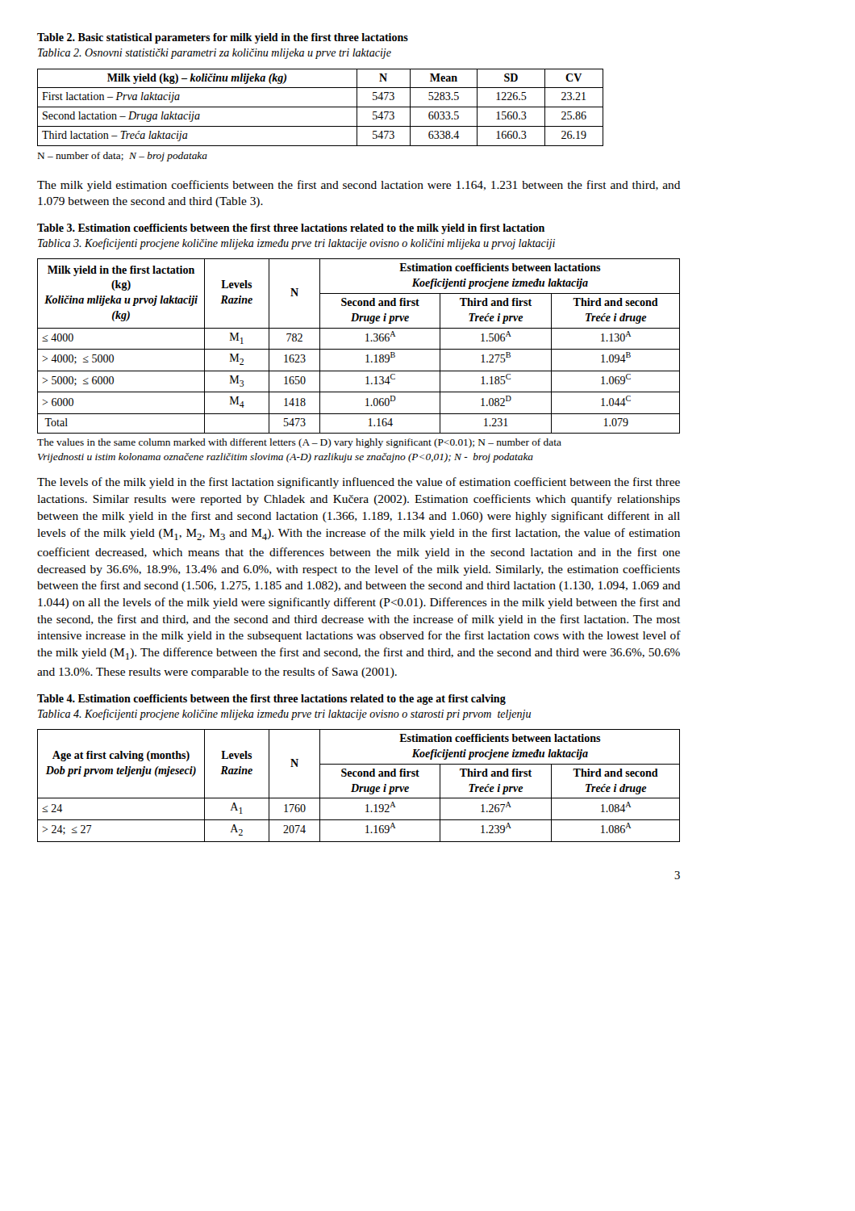Table 2. Basic statistical parameters for milk yield in the first three lactations
Tablica 2. Osnovni statistički parametri za količinu mlijeka u prve tri laktacije
| Milk yield (kg) – količinu mlijeka (kg) | N | Mean | SD | CV |
| --- | --- | --- | --- | --- |
| First lactation – Prva laktacija | 5473 | 5283.5 | 1226.5 | 23.21 |
| Second lactation – Druga laktacija | 5473 | 6033.5 | 1560.3 | 25.86 |
| Third lactation – Treća laktacija | 5473 | 6338.4 | 1660.3 | 26.19 |
N – number of data; N – broj podataka
The milk yield estimation coefficients between the first and second lactation were 1.164, 1.231 between the first and third, and 1.079 between the second and third (Table 3).
Table 3. Estimation coefficients between the first three lactations related to the milk yield in first lactation
Tablica 3. Koeficijenti procjene količine mlijeka između prve tri laktacije ovisno o količini mlijeka u prvoj laktaciji
| Milk yield in the first lactation (kg) Količina mlijeka u prvoj laktaciji (kg) | Levels Razine | N | Estimation coefficients between lactations Koeficijenti procjene između laktacija |
| --- | --- | --- | --- |
| Second and first Druge i prve | Third and first Treće i prve | Third and second Treće i druge |
| ≤ 4000 | M 1 | 782 | 1.366 A | 1.506 A | 1.130 A |
| > 4000; ≤ 5000 | M 2 | 1623 | 1.189 B | 1.275 B | 1.094 B |
| > 5000; ≤ 6000 | M 3 | 1650 | 1.134 C | 1.185 C | 1.069 C |
| > 6000 | M 4 | 1418 | 1.060 D | 1.082 D | 1.044 C |
| Total | | 5473 | 1.164 | 1.231 | 1.079 |
The values in the same column marked with different letters (A – D) vary highly significant (P<0.01); N – number of data
Vrijednosti u istim kolonama označene različitim slovima (A-D) razlikuju se značajno (P<0,01); N - broj podataka
The levels of the milk yield in the first lactation significantly influenced the value of estimation coefficient between the first three lactations. Similar results were reported by Chladek and Kučera (2002). Estimation coefficients which quantify relationships between the milk yield in the first and second lactation (1.366, 1.189, 1.134 and 1.060) were highly significant different in all levels of the milk yield (M1, M2, M3 and M4). With the increase of the milk yield in the first lactation, the value of estimation coefficient decreased, which means that the differences between the milk yield in the second lactation and in the first one decreased by 36.6%, 18.9%, 13.4% and 6.0%, with respect to the level of the milk yield. Similarly, the estimation coefficients between the first and second (1.506, 1.275, 1.185 and 1.082), and between the second and third lactation (1.130, 1.094, 1.069 and 1.044) on all the levels of the milk yield were significantly different (P<0.01). Differences in the milk yield between the first and the second, the first and third, and the second and third decrease with the increase of milk yield in the first lactation. The most intensive increase in the milk yield in the subsequent lactations was observed for the first lactation cows with the lowest level of the milk yield (M1). The difference between the first and second, the first and third, and the second and third were 36.6%, 50.6% and 13.0%. These results were comparable to the results of Sawa (2001).
Table 4. Estimation coefficients between the first three lactations related to the age at first calving
Tablica 4. Koeficijenti procjene količine mlijeka između prve tri laktacije ovisno o starosti pri prvom teljenju
| Age at first calving (months) Dob pri prvom teljenju (mjeseci) | Levels Razine | N | Estimation coefficients between lactations Koeficijenti procjene između laktacija |
| --- | --- | --- | --- |
| Second and first Druge i prve | Third and first Treće i prve | Third and second Treće i druge |
| ≤ 24 | A 1 | 1760 | 1.192 A | 1.267 A | 1.084 A |
| > 24; ≤ 27 | A 2 | 2074 | 1.169 A | 1.239 A | 1.086 A |
3